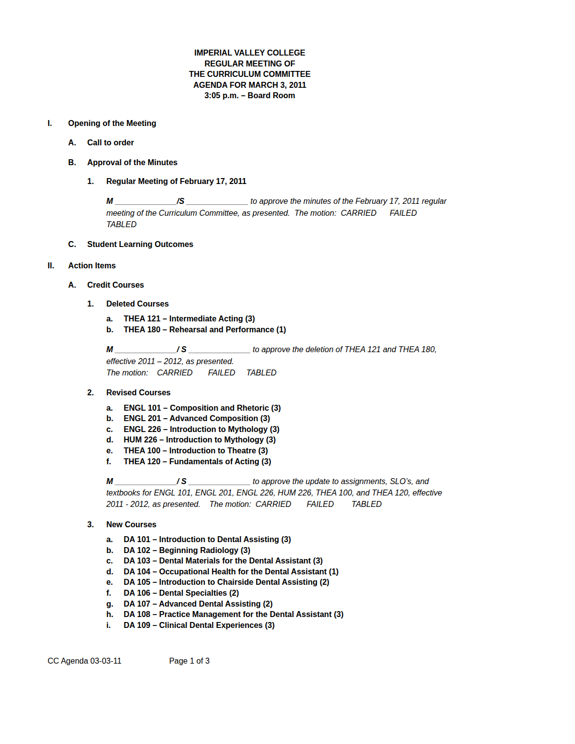IMPERIAL VALLEY COLLEGE
REGULAR MEETING OF
THE CURRICULUM COMMITTEE
AGENDA FOR MARCH 3, 2011
3:05 p.m. – Board Room
I. Opening of the Meeting
A. Call to order
B. Approval of the Minutes
1. Regular Meeting of February 17, 2011
M ______________/S ______________ to approve the minutes of the February 17, 2011 regular meeting of the Curriculum Committee, as presented. The motion: CARRIED FAILED TABLED
C. Student Learning Outcomes
II. Action Items
A. Credit Courses
1. Deleted Courses
a. THEA 121 – Intermediate Acting (3)
b. THEA 180 – Rehearsal and Performance (1)
M ______________/ S ______________ to approve the deletion of THEA 121 and THEA 180, effective 2011 – 2012, as presented.
The motion: CARRIED FAILED TABLED
2. Revised Courses
a. ENGL 101 – Composition and Rhetoric (3)
b. ENGL 201 – Advanced Composition (3)
c. ENGL 226 – Introduction to Mythology (3)
d. HUM 226 – Introduction to Mythology (3)
e. THEA 100 – Introduction to Theatre (3)
f. THEA 120 – Fundamentals of Acting (3)
M ______________/ S ______________ to approve the update to assignments, SLO’s, and textbooks for ENGL 101, ENGL 201, ENGL 226, HUM 226, THEA 100, and THEA 120, effective 2011 - 2012, as presented. The motion: CARRIED FAILED TABLED
3. New Courses
a. DA 101 – Introduction to Dental Assisting (3)
b. DA 102 – Beginning Radiology (3)
c. DA 103 – Dental Materials for the Dental Assistant (3)
d. DA 104 – Occupational Health for the Dental Assistant (1)
e. DA 105 – Introduction to Chairside Dental Assisting (2)
f. DA 106 – Dental Specialties (2)
g. DA 107 – Advanced Dental Assisting (2)
h. DA 108 – Practice Management for the Dental Assistant (3)
i. DA 109 – Clinical Dental Experiences (3)
CC Agenda 03-03-11 Page 1 of 3